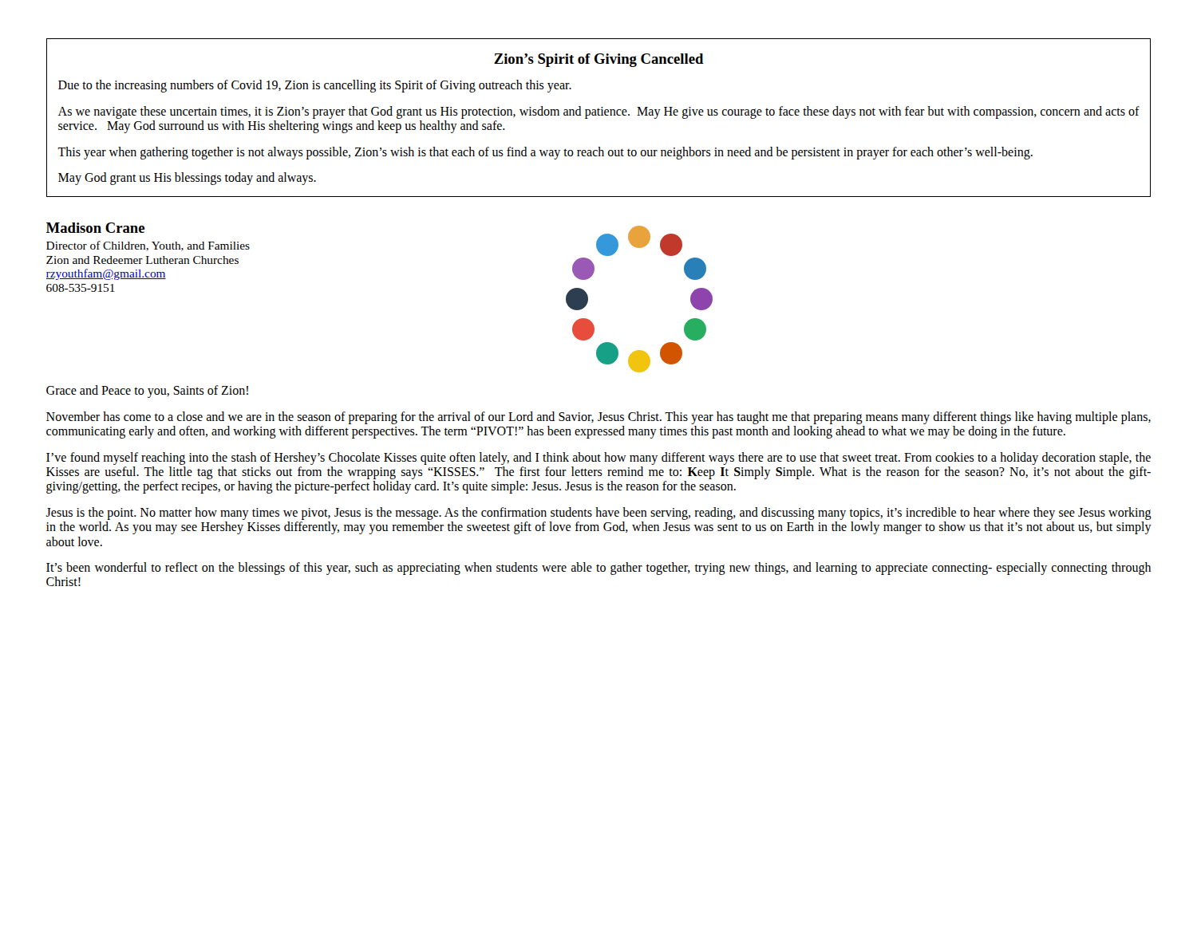Zion’s Spirit of Giving Cancelled
Due to the increasing numbers of Covid 19, Zion is cancelling its Spirit of Giving outreach this year.
As we navigate these uncertain times, it is Zion’s prayer that God grant us His protection, wisdom and patience. May He give us courage to face these days not with fear but with compassion, concern and acts of service. May God surround us with His sheltering wings and keep us healthy and safe.
This year when gathering together is not always possible, Zion’s wish is that each of us find a way to reach out to our neighbors in need and be persistent in prayer for each other’s well-being.
May God grant us His blessings today and always.
Madison Crane
Director of Children, Youth, and Families
Zion and Redeemer Lutheran Churches
rzyouthfam@gmail.com
608-535-9151
Grace and Peace to you, Saints of Zion!
November has come to a close and we are in the season of preparing for the arrival of our Lord and Savior, Jesus Christ. This year has taught me that preparing means many different things like having multiple plans, communicating early and often, and working with different perspectives. The term “PIVOT!” has been expressed many times this past month and looking ahead to what we may be doing in the future.
I’ve found myself reaching into the stash of Hershey’s Chocolate Kisses quite often lately, and I think about how many different ways there are to use that sweet treat. From cookies to a holiday decoration staple, the Kisses are useful. The little tag that sticks out from the wrapping says “KISSES.” The first four letters remind me to: Keep It Simply Simple. What is the reason for the season? No, it’s not about the gift-giving/getting, the perfect recipes, or having the picture-perfect holiday card. It’s quite simple: Jesus. Jesus is the reason for the season.
Jesus is the point. No matter how many times we pivot, Jesus is the message. As the confirmation students have been serving, reading, and discussing many topics, it’s incredible to hear where they see Jesus working in the world. As you may see Hershey Kisses differently, may you remember the sweetest gift of love from God, when Jesus was sent to us on Earth in the lowly manger to show us that it’s not about us, but simply about love.
It’s been wonderful to reflect on the blessings of this year, such as appreciating when students were able to gather together, trying new things, and learning to appreciate connecting- especially connecting through Christ!